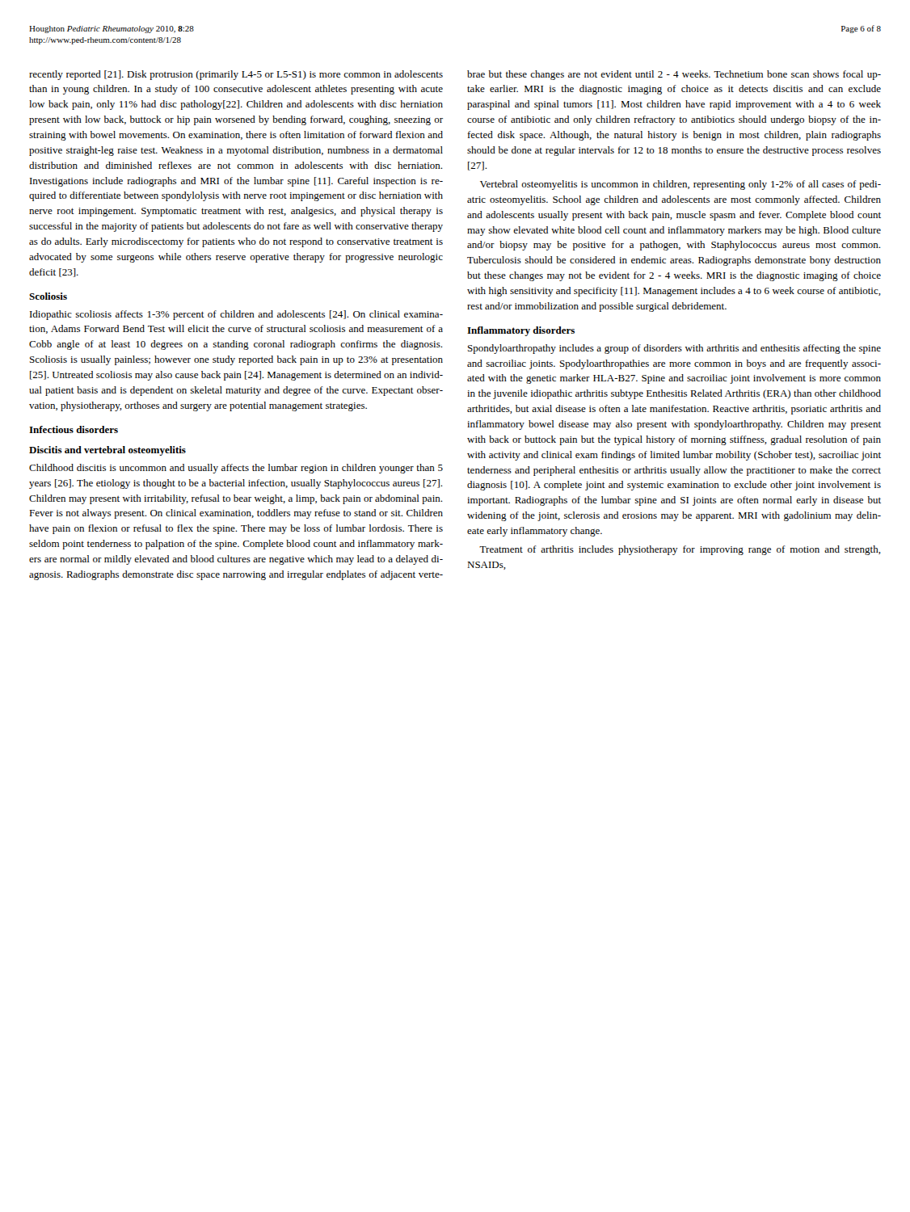Houghton Pediatric Rheumatology 2010, 8:28 http://www.ped-rheum.com/content/8/1/28
Page 6 of 8
recently reported [21]. Disk protrusion (primarily L4-5 or L5-S1) is more common in adolescents than in young children. In a study of 100 consecutive adolescent athletes presenting with acute low back pain, only 11% had disc pathology[22]. Children and adolescents with disc herniation present with low back, buttock or hip pain worsened by bending forward, coughing, sneezing or straining with bowel movements. On examination, there is often limitation of forward flexion and positive straight-leg raise test. Weakness in a myotomal distribution, numbness in a dermatomal distribution and diminished reflexes are not common in adolescents with disc herniation. Investigations include radiographs and MRI of the lumbar spine [11]. Careful inspection is required to differentiate between spondylolysis with nerve root impingement or disc herniation with nerve root impingement. Symptomatic treatment with rest, analgesics, and physical therapy is successful in the majority of patients but adolescents do not fare as well with conservative therapy as do adults. Early microdiscectomy for patients who do not respond to conservative treatment is advocated by some surgeons while others reserve operative therapy for progressive neurologic deficit [23].
Scoliosis
Idiopathic scoliosis affects 1-3% percent of children and adolescents [24]. On clinical examination, Adams Forward Bend Test will elicit the curve of structural scoliosis and measurement of a Cobb angle of at least 10 degrees on a standing coronal radiograph confirms the diagnosis. Scoliosis is usually painless; however one study reported back pain in up to 23% at presentation [25]. Untreated scoliosis may also cause back pain [24]. Management is determined on an individual patient basis and is dependent on skeletal maturity and degree of the curve. Expectant observation, physiotherapy, orthoses and surgery are potential management strategies.
Infectious disorders
Discitis and vertebral osteomyelitis
Childhood discitis is uncommon and usually affects the lumbar region in children younger than 5 years [26]. The etiology is thought to be a bacterial infection, usually Staphylococcus aureus [27]. Children may present with irritability, refusal to bear weight, a limp, back pain or abdominal pain. Fever is not always present. On clinical examination, toddlers may refuse to stand or sit. Children have pain on flexion or refusal to flex the spine. There may be loss of lumbar lordosis. There is seldom point tenderness to palpation of the spine. Complete blood count and inflammatory markers are normal or mildly elevated and blood cultures are negative which may lead to a delayed diagnosis. Radiographs demonstrate disc space narrowing and irregular endplates of adjacent vertebrae but these changes are not evident until 2 - 4 weeks. Technetium bone scan shows focal uptake earlier. MRI is the diagnostic imaging of choice as it detects discitis and can exclude paraspinal and spinal tumors [11]. Most children have rapid improvement with a 4 to 6 week course of antibiotic and only children refractory to antibiotics should undergo biopsy of the infected disk space. Although, the natural history is benign in most children, plain radiographs should be done at regular intervals for 12 to 18 months to ensure the destructive process resolves [27].
Vertebral osteomyelitis is uncommon in children, representing only 1-2% of all cases of pediatric osteomyelitis. School age children and adolescents are most commonly affected. Children and adolescents usually present with back pain, muscle spasm and fever. Complete blood count may show elevated white blood cell count and inflammatory markers may be high. Blood culture and/or biopsy may be positive for a pathogen, with Staphylococcus aureus most common. Tuberculosis should be considered in endemic areas. Radiographs demonstrate bony destruction but these changes may not be evident for 2 - 4 weeks. MRI is the diagnostic imaging of choice with high sensitivity and specificity [11]. Management includes a 4 to 6 week course of antibiotic, rest and/or immobilization and possible surgical debridement.
Inflammatory disorders
Spondyloarthropathy includes a group of disorders with arthritis and enthesitis affecting the spine and sacroiliac joints. Spodyloarthropathies are more common in boys and are frequently associated with the genetic marker HLA-B27. Spine and sacroiliac joint involvement is more common in the juvenile idiopathic arthritis subtype Enthesitis Related Arthritis (ERA) than other childhood arthritides, but axial disease is often a late manifestation. Reactive arthritis, psoriatic arthritis and inflammatory bowel disease may also present with spondyloarthropathy. Children may present with back or buttock pain but the typical history of morning stiffness, gradual resolution of pain with activity and clinical exam findings of limited lumbar mobility (Schober test), sacroiliac joint tenderness and peripheral enthesitis or arthritis usually allow the practitioner to make the correct diagnosis [10]. A complete joint and systemic examination to exclude other joint involvement is important. Radiographs of the lumbar spine and SI joints are often normal early in disease but widening of the joint, sclerosis and erosions may be apparent. MRI with gadolinium may delineate early inflammatory change.
Treatment of arthritis includes physiotherapy for improving range of motion and strength, NSAIDs,